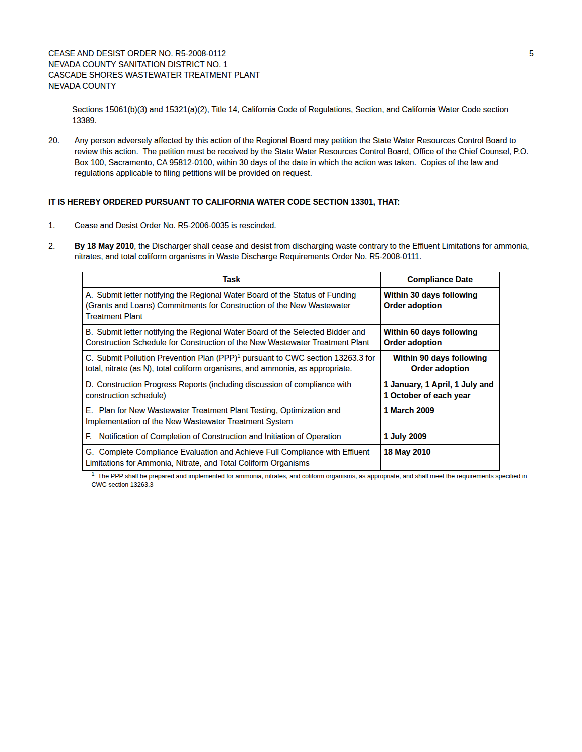CEASE AND DESIST ORDER NO. R5-2008-0112 5 NEVADA COUNTY SANITATION DISTRICT NO. 1 CASCADE SHORES WASTEWATER TREATMENT PLANT NEVADA COUNTY
Sections 15061(b)(3) and 15321(a)(2), Title 14, California Code of Regulations, Section, and California Water Code section 13389.
20. Any person adversely affected by this action of the Regional Board may petition the State Water Resources Control Board to review this action. The petition must be received by the State Water Resources Control Board, Office of the Chief Counsel, P.O. Box 100, Sacramento, CA 95812-0100, within 30 days of the date in which the action was taken. Copies of the law and regulations applicable to filing petitions will be provided on request.
IT IS HEREBY ORDERED PURSUANT TO CALIFORNIA WATER CODE SECTION 13301, THAT:
1. Cease and Desist Order No. R5-2006-0035 is rescinded.
2. By 18 May 2010, the Discharger shall cease and desist from discharging waste contrary to the Effluent Limitations for ammonia, nitrates, and total coliform organisms in Waste Discharge Requirements Order No. R5-2008-0111.
| Task | Compliance Date |
| --- | --- |
| A. Submit letter notifying the Regional Water Board of the Status of Funding (Grants and Loans) Commitments for Construction of the New Wastewater Treatment Plant | Within 30 days following Order adoption |
| B. Submit letter notifying the Regional Water Board of the Selected Bidder and Construction Schedule for Construction of the New Wastewater Treatment Plant | Within 60 days following Order adoption |
| C. Submit Pollution Prevention Plan (PPP) 1 pursuant to CWC section 13263.3 for total, nitrate (as N), total coliform organisms, and ammonia, as appropriate. | Within 90 days following Order adoption |
| D. Construction Progress Reports (including discussion of compliance with construction schedule) | 1 January, 1 April, 1 July and 1 October of each year |
| E. Plan for New Wastewater Treatment Plant Testing, Optimization and Implementation of the New Wastewater Treatment System | 1 March 2009 |
| F. Notification of Completion of Construction and Initiation of Operation | 1 July 2009 |
| G. Complete Compliance Evaluation and Achieve Full Compliance with Effluent Limitations for Ammonia, Nitrate, and Total Coliform Organisms | 18 May 2010 |
1 The PPP shall be prepared and implemented for ammonia, nitrates, and coliform organisms, as appropriate, and shall meet the requirements specified in CWC section 13263.3